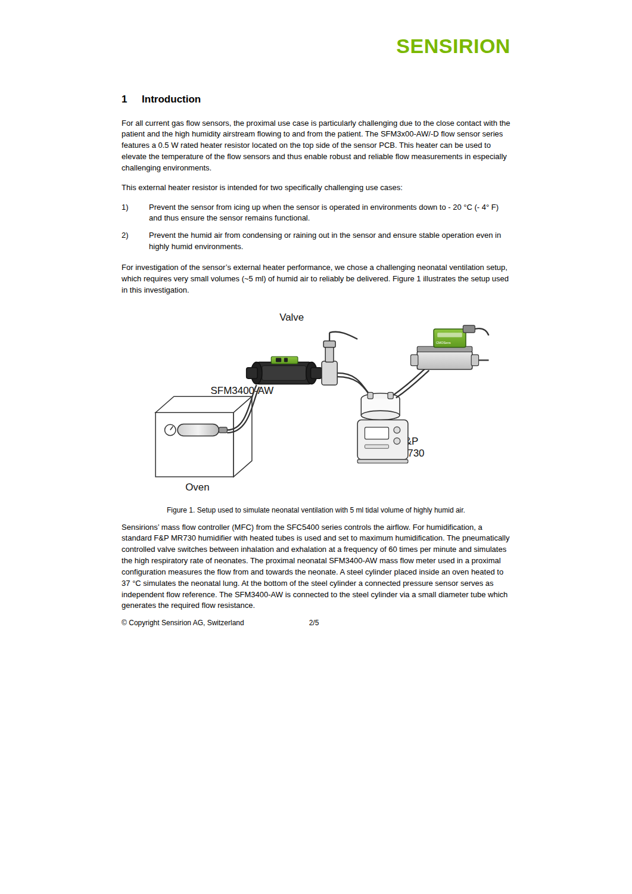SENSIRION
1 Introduction
For all current gas flow sensors, the proximal use case is particularly challenging due to the close contact with the patient and the high humidity airstream flowing to and from the patient. The SFM3x00-AW/-D flow sensor series features a 0.5 W rated heater resistor located on the top side of the sensor PCB. This heater can be used to elevate the temperature of the flow sensors and thus enable robust and reliable flow measurements in especially challenging environments.
This external heater resistor is intended for two specifically challenging use cases:
1) Prevent the sensor from icing up when the sensor is operated in environments down to - 20 °C (- 4° F) and thus ensure the sensor remains functional.
2) Prevent the humid air from condensing or raining out in the sensor and ensure stable operation even in highly humid environments.
For investigation of the sensor’s external heater performance, we chose a challenging neonatal ventilation setup, which requires very small volumes (~5 ml) of humid air to reliably be delivered. Figure 1 illustrates the setup used in this investigation.
Valve MFC SFM3400-AW F&P MR730 37 °C P Oven CMOSens
Figure 1. Setup used to simulate neonatal ventilation with 5 ml tidal volume of highly humid air.
Sensirions’ mass flow controller (MFC) from the SFC5400 series controls the airflow. For humidification, a standard F&P MR730 humidifier with heated tubes is used and set to maximum humidification. The pneumatically controlled valve switches between inhalation and exhalation at a frequency of 60 times per minute and simulates the high respiratory rate of neonates. The proximal neonatal SFM3400-AW mass flow meter used in a proximal configuration measures the flow from and towards the neonate. A steel cylinder placed inside an oven heated to 37 °C simulates the neonatal lung. At the bottom of the steel cylinder a connected pressure sensor serves as independent flow reference. The SFM3400-AW is connected to the steel cylinder via a small diameter tube which generates the required flow resistance.
© Copyright Sensirion AG, Switzerland 2/5